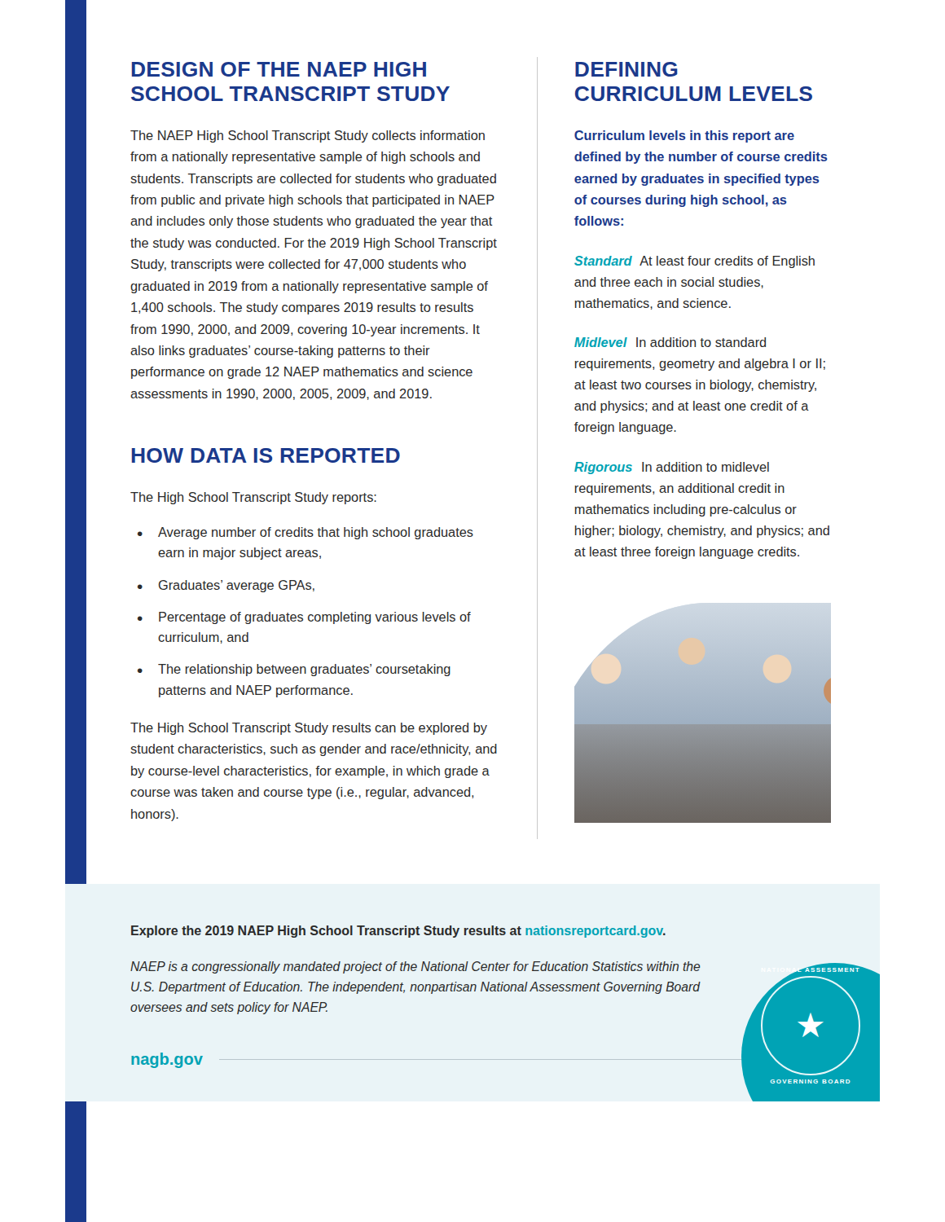Design of the NAEP High School Transcript Study
The NAEP High School Transcript Study collects information from a nationally representative sample of high schools and students. Transcripts are collected for students who graduated from public and private high schools that participated in NAEP and includes only those students who graduated the year that the study was conducted. For the 2019 High School Transcript Study, transcripts were collected for 47,000 students who graduated in 2019 from a nationally representative sample of 1,400 schools. The study compares 2019 results to results from 1990, 2000, and 2009, covering 10-year increments. It also links graduates’ course-taking patterns to their performance on grade 12 NAEP mathematics and science assessments in 1990, 2000, 2005, 2009, and 2019.
How Data Is Reported
The High School Transcript Study reports:
Average number of credits that high school graduates earn in major subject areas,
Graduates’ average GPAs,
Percentage of graduates completing various levels of curriculum, and
The relationship between graduates’ coursetaking patterns and NAEP performance.
The High School Transcript Study results can be explored by student characteristics, such as gender and race/ethnicity, and by course-level characteristics, for example, in which grade a course was taken and course type (i.e., regular, advanced, honors).
Defining
Curriculum Levels
Curriculum levels in this report are defined by the number of course credits earned by graduates in specified types of courses during high school, as follows:
Standard At least four credits of English and three each in social studies, mathematics, and science.
Midlevel In addition to standard requirements, geometry and algebra I or II; at least two courses in biology, chemistry, and physics; and at least one credit of a foreign language.
Rigorous In addition to midlevel requirements, an additional credit in mathematics including pre-calculus or higher; biology, chemistry, and physics; and at least three foreign language credits.
Photograph of high school students in a classroom.
Explore the 2019 NAEP High School Transcript Study results at nationsreportcard.gov.
NAEP is a congressionally mandated project of the National Center for Education Statistics within the U.S. Department of Education. The independent, nonpartisan National Assessment Governing Board oversees and sets policy for NAEP.
nagb.gov
National Assessment
Governing Board